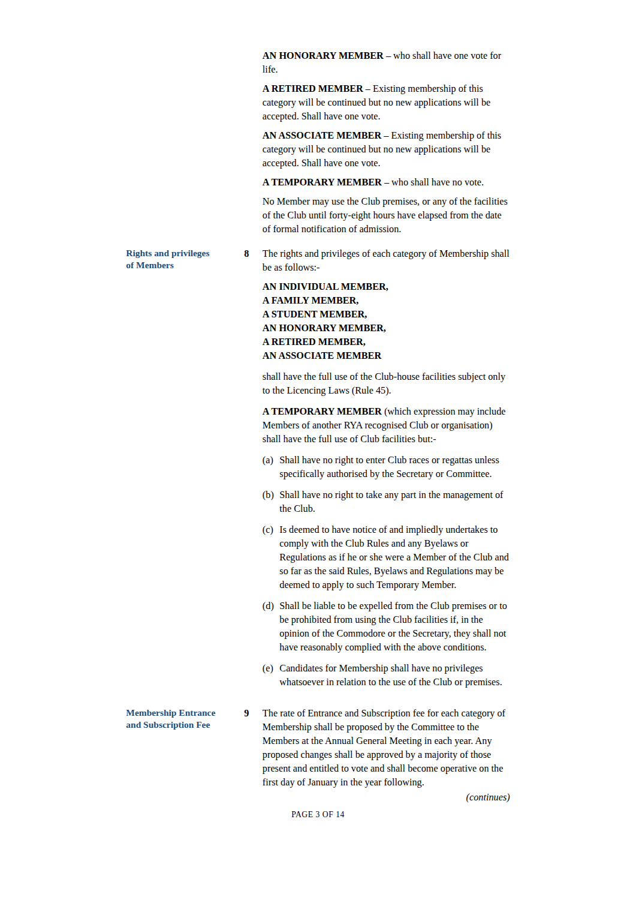AN HONORARY MEMBER – who shall have one vote for life.
A RETIRED MEMBER – Existing membership of this category will be continued but no new applications will be accepted. Shall have one vote.
AN ASSOCIATE MEMBER – Existing membership of this category will be continued but no new applications will be accepted. Shall have one vote.
A TEMPORARY MEMBER – who shall have no vote.
No Member may use the Club premises, or any of the facilities of the Club until forty-eight hours have elapsed from the date of formal notification of admission.
Rights and privileges
of Members
8
The rights and privileges of each category of Membership shall be as follows:-
AN INDIVIDUAL MEMBER,
A FAMILY MEMBER,
A STUDENT MEMBER,
AN HONORARY MEMBER,
A RETIRED MEMBER,
AN ASSOCIATE MEMBER
shall have the full use of the Club-house facilities subject only to the Licencing Laws (Rule 45).
A TEMPORARY MEMBER (which expression may include Members of another RYA recognised Club or organisation) shall have the full use of Club facilities but:-
(a) Shall have no right to enter Club races or regattas unless specifically authorised by the Secretary or Committee.
(b) Shall have no right to take any part in the management of the Club.
(c) Is deemed to have notice of and impliedly undertakes to comply with the Club Rules and any Byelaws or Regulations as if he or she were a Member of the Club and so far as the said Rules, Byelaws and Regulations may be deemed to apply to such Temporary Member.
(d) Shall be liable to be expelled from the Club premises or to be prohibited from using the Club facilities if, in the opinion of the Commodore or the Secretary, they shall not have reasonably complied with the above conditions.
(e) Candidates for Membership shall have no privileges whatsoever in relation to the use of the Club or premises.
Membership Entrance
and Subscription Fee
9
The rate of Entrance and Subscription fee for each category of Membership shall be proposed by the Committee to the Members at the Annual General Meeting in each year. Any proposed changes shall be approved by a majority of those present and entitled to vote and shall become operative on the first day of January in the year following.
(continues)
PAGE 3 OF 14